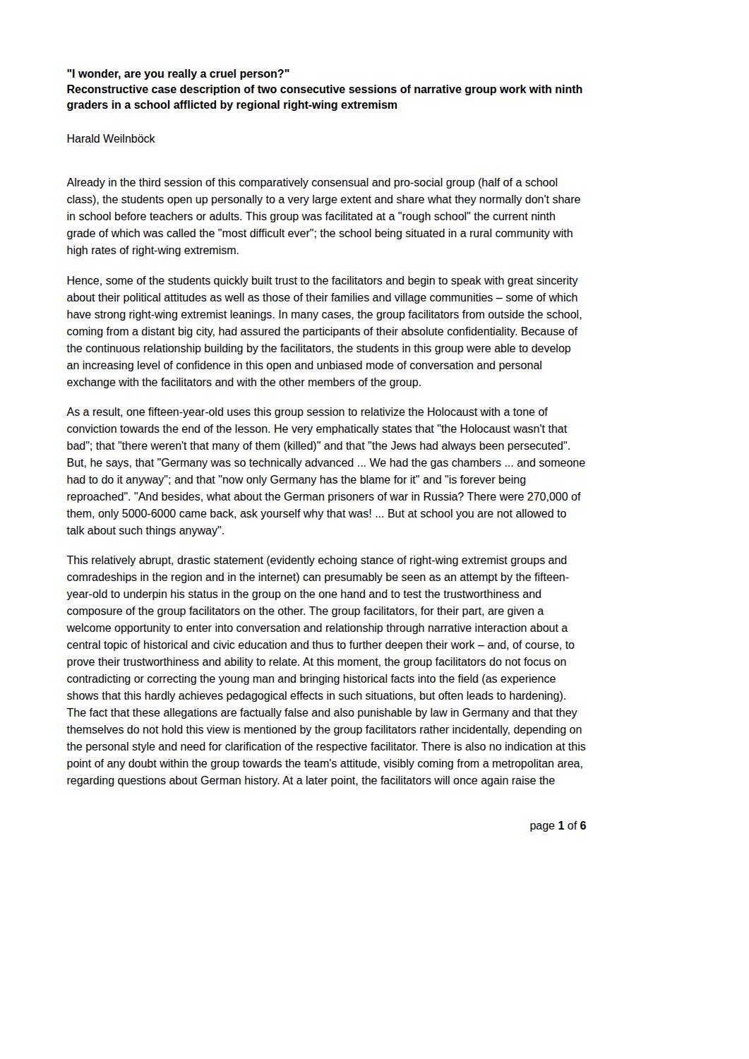"I wonder, are you really a cruel person?"
Reconstructive case description of two consecutive sessions of narrative group work with ninth graders in a school afflicted by regional right-wing extremism
Harald Weilnböck
Already in the third session of this comparatively consensual and pro-social group (half of a school class), the students open up personally to a very large extent and share what they normally don't share in school before teachers or adults. This group was facilitated at a "rough school" the current ninth grade of which was called the "most difficult ever"; the school being situated in a rural community with high rates of right-wing extremism.
Hence, some of the students quickly built trust to the facilitators and begin to speak with great sincerity about their political attitudes as well as those of their families and village communities – some of which have strong right-wing extremist leanings. In many cases, the group facilitators from outside the school, coming from a distant big city, had assured the participants of their absolute confidentiality. Because of the continuous relationship building by the facilitators, the students in this group were able to develop an increasing level of confidence in this open and unbiased mode of conversation and personal exchange with the facilitators and with the other members of the group.
As a result, one fifteen-year-old uses this group session to relativize the Holocaust with a tone of conviction towards the end of the lesson. He very emphatically states that "the Holocaust wasn't that bad"; that "there weren't that many of them (killed)" and that "the Jews had always been persecuted". But, he says, that "Germany was so technically advanced ... We had the gas chambers ... and someone had to do it anyway"; and that "now only Germany has the blame for it" and "is forever being reproached". "And besides, what about the German prisoners of war in Russia? There were 270,000 of them, only 5000-6000 came back, ask yourself why that was! ... But at school you are not allowed to talk about such things anyway".
This relatively abrupt, drastic statement (evidently echoing stance of right-wing extremist groups and comradeships in the region and in the internet) can presumably be seen as an attempt by the fifteen-year-old to underpin his status in the group on the one hand and to test the trustworthiness and composure of the group facilitators on the other. The group facilitators, for their part, are given a welcome opportunity to enter into conversation and relationship through narrative interaction about a central topic of historical and civic education and thus to further deepen their work – and, of course, to prove their trustworthiness and ability to relate. At this moment, the group facilitators do not focus on contradicting or correcting the young man and bringing historical facts into the field (as experience shows that this hardly achieves pedagogical effects in such situations, but often leads to hardening). The fact that these allegations are factually false and also punishable by law in Germany and that they themselves do not hold this view is mentioned by the group facilitators rather incidentally, depending on the personal style and need for clarification of the respective facilitator. There is also no indication at this point of any doubt within the group towards the team's attitude, visibly coming from a metropolitan area, regarding questions about German history. At a later point, the facilitators will once again raise the
page 1 of 6